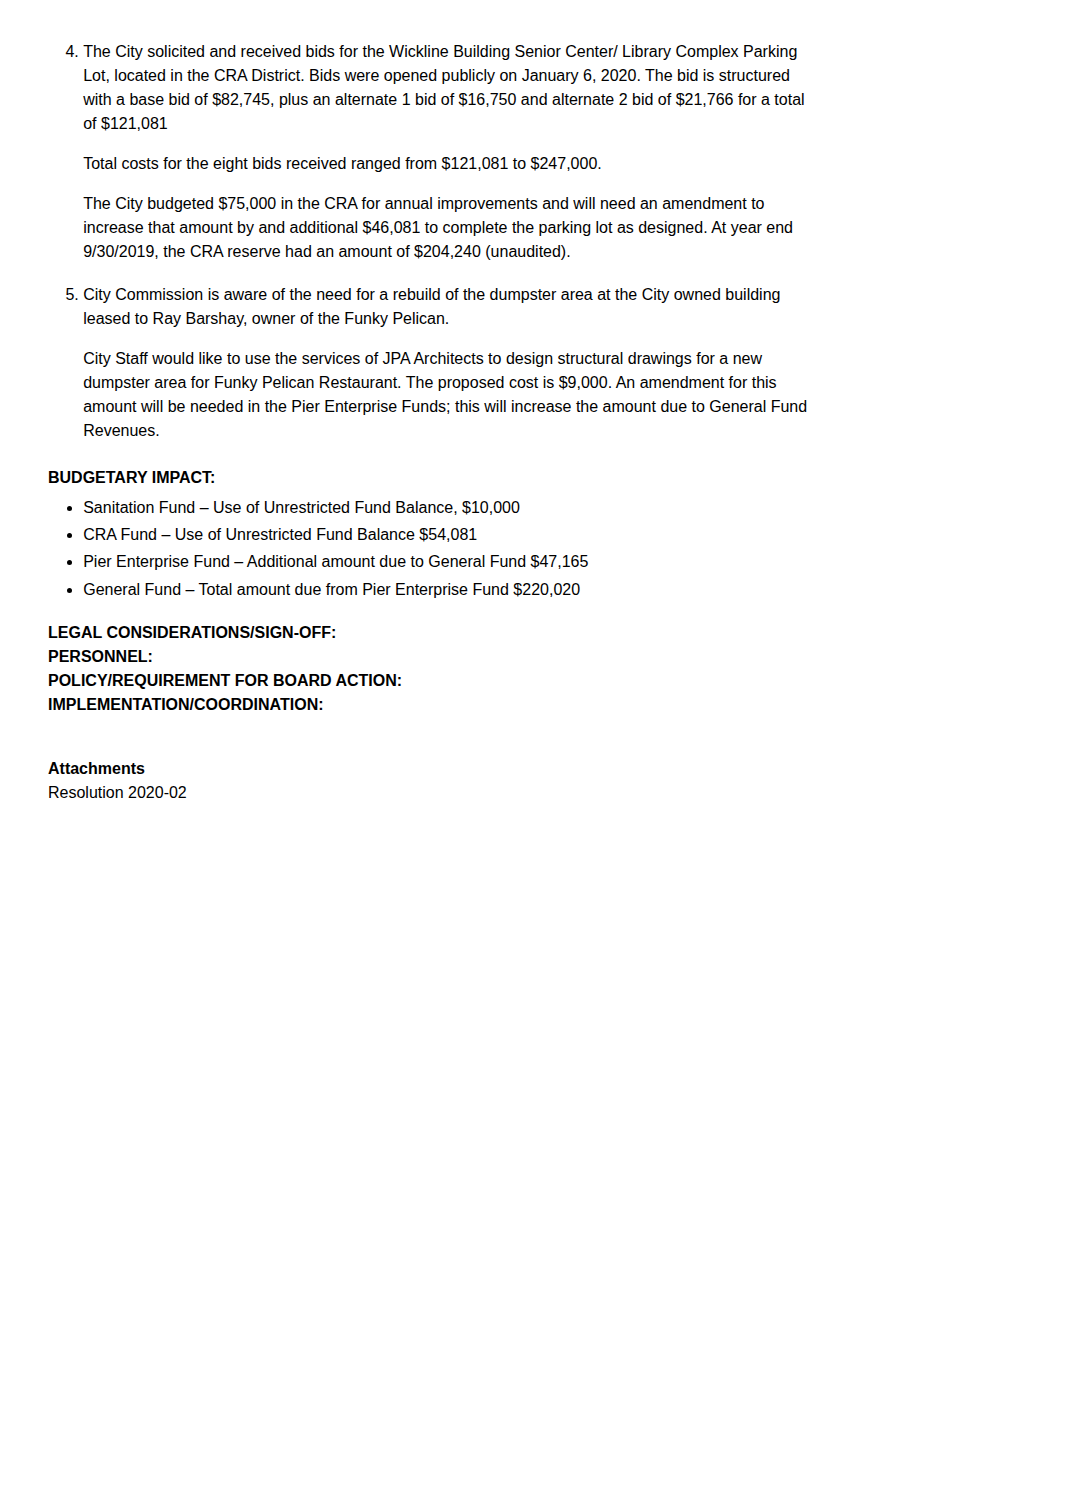The City solicited and received bids for the Wickline Building Senior Center/ Library Complex Parking Lot, located in the CRA District. Bids were opened publicly on January 6, 2020. The bid is structured with a base bid of $82,745, plus an alternate 1 bid of $16,750 and alternate 2 bid of $21,766 for a total of $121,081
Total costs for the eight bids received ranged from $121,081 to $247,000.
The City budgeted $75,000 in the CRA for annual improvements and will need an amendment to increase that amount by and additional $46,081 to complete the parking lot as designed. At year end 9/30/2019, the CRA reserve had an amount of $204,240 (unaudited).
City Commission is aware of the need for a rebuild of the dumpster area at the City owned building leased to Ray Barshay, owner of the Funky Pelican.
City Staff would like to use the services of JPA Architects to design structural drawings for a new dumpster area for Funky Pelican Restaurant. The proposed cost is $9,000. An amendment for this amount will be needed in the Pier Enterprise Funds; this will increase the amount due to General Fund Revenues.
BUDGETARY IMPACT:
Sanitation Fund – Use of Unrestricted Fund Balance, $10,000
CRA Fund – Use of Unrestricted Fund Balance $54,081
Pier Enterprise Fund – Additional amount due to General Fund $47,165
General Fund – Total amount due from Pier Enterprise Fund $220,020
LEGAL CONSIDERATIONS/SIGN-OFF:
PERSONNEL:
POLICY/REQUIREMENT FOR BOARD ACTION:
IMPLEMENTATION/COORDINATION:
Attachments
Resolution 2020-02